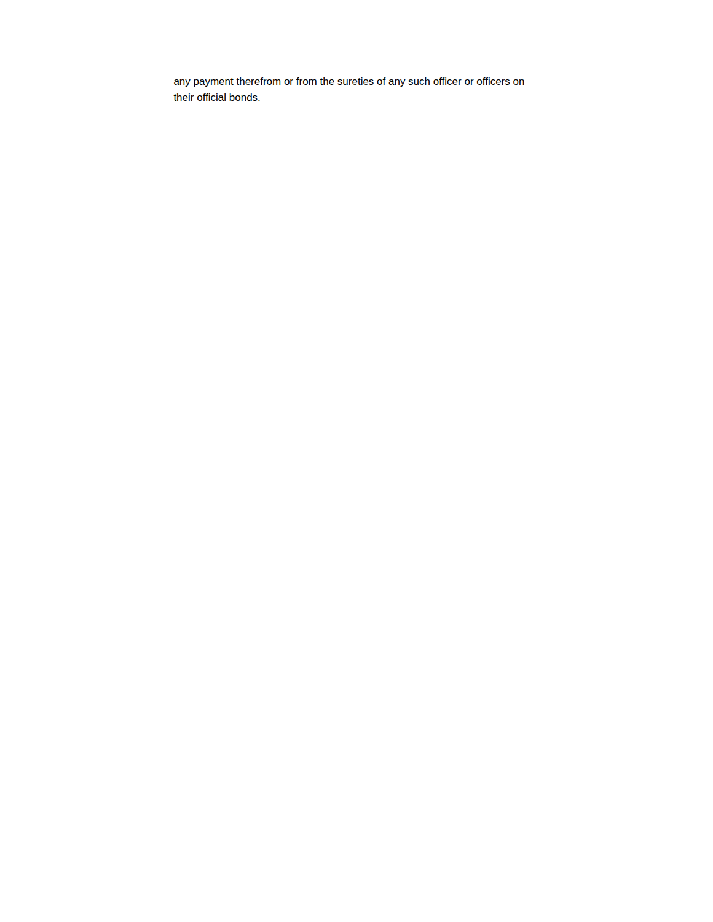any payment therefrom or from the sureties of any such officer or officers on their official bonds.